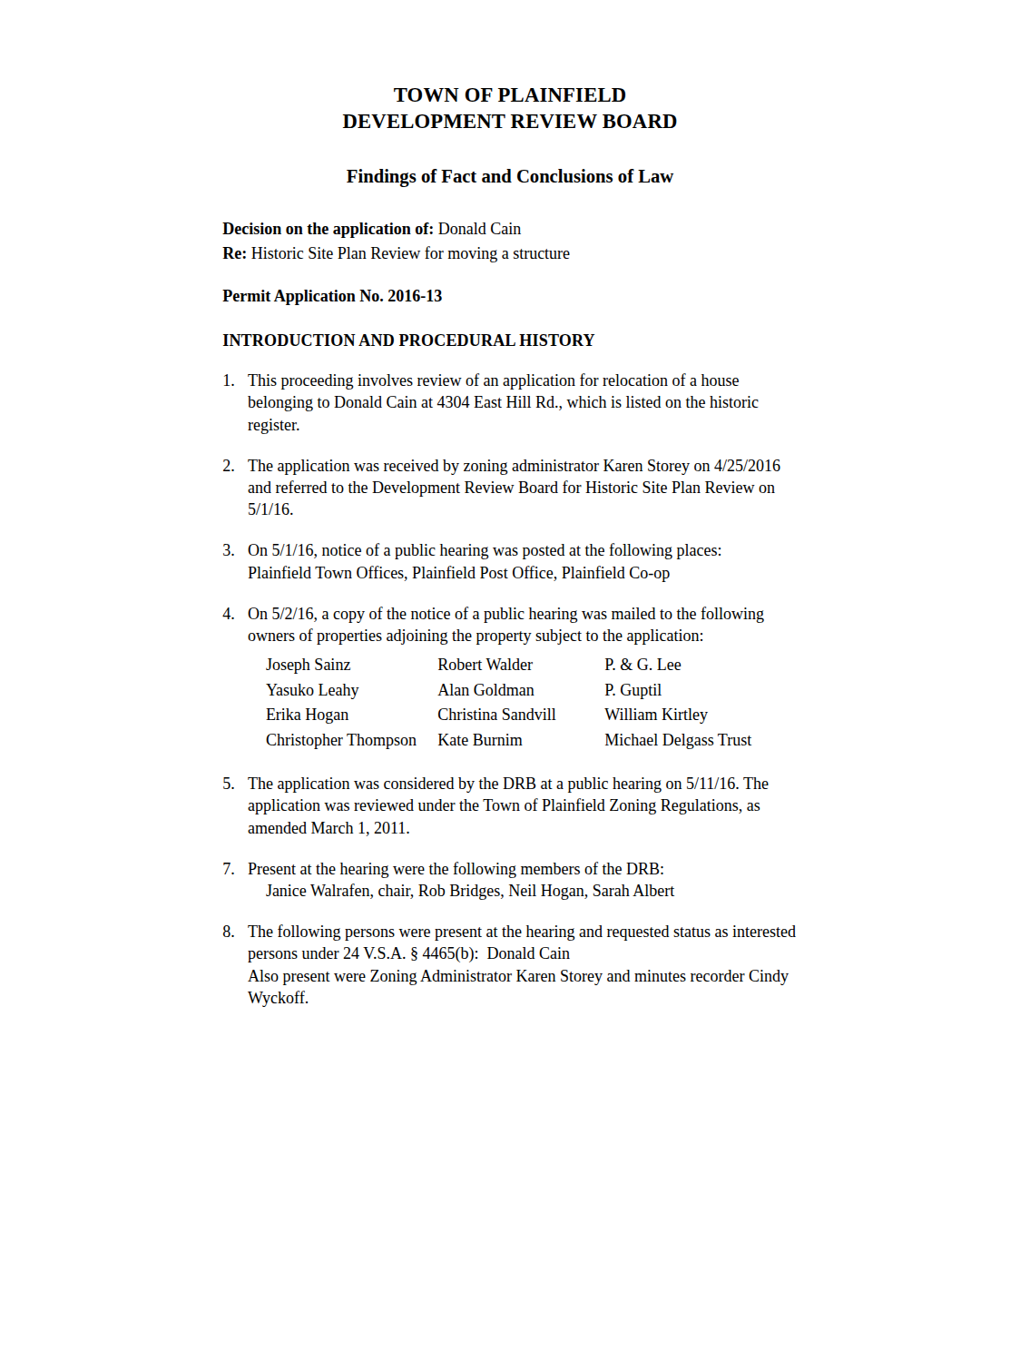TOWN OF PLAINFIELD
DEVELOPMENT REVIEW BOARD
Findings of Fact and Conclusions of Law
Decision on the application of: Donald Cain
Re: Historic Site Plan Review for moving a structure
Permit Application No. 2016-13
INTRODUCTION AND PROCEDURAL HISTORY
1. This proceeding involves review of an application for relocation of a house belonging to Donald Cain at 4304 East Hill Rd., which is listed on the historic register.
2. The application was received by zoning administrator Karen Storey on 4/25/2016 and referred to the Development Review Board for Historic Site Plan Review on 5/1/16.
3. On 5/1/16, notice of a public hearing was posted at the following places:
Plainfield Town Offices, Plainfield Post Office, Plainfield Co-op
4. On 5/2/16, a copy of the notice of a public hearing was mailed to the following owners of properties adjoining the property subject to the application:
| Joseph Sainz | Robert Walder | P. & G. Lee |
| Yasuko Leahy | Alan Goldman | P. Guptil |
| Erika Hogan | Christina Sandvill | William Kirtley |
| Christopher Thompson | Kate Burnim | Michael Delgass Trust |
5. The application was considered by the DRB at a public hearing on 5/11/16. The application was reviewed under the Town of Plainfield Zoning Regulations, as amended March 1, 2011.
7. Present at the hearing were the following members of the DRB:
Janice Walrafen, chair, Rob Bridges, Neil Hogan, Sarah Albert
8. The following persons were present at the hearing and requested status as interested persons under 24 V.S.A. § 4465(b): Donald Cain
Also present were Zoning Administrator Karen Storey and minutes recorder Cindy Wyckoff.